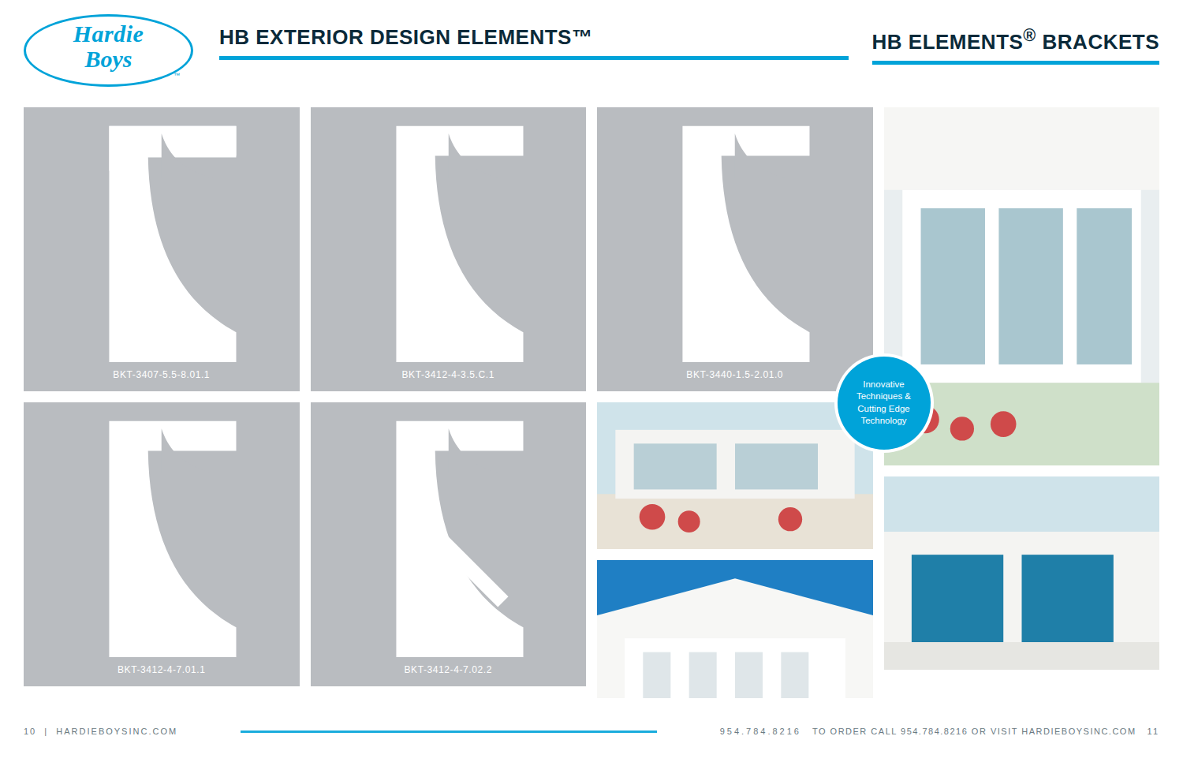Hardie Boys ™
HB Exterior Design Elements™
HB Elements® Brackets
BKT-3407-5.5-8.01.1
BKT-3412-4-7.01.1
BKT-3412-4-3.5.C.1
BKT-3412-4-7.02.2
BKT-3440-1.5-2.01.0
Innovative
Techniques &
Cutting Edge
Technology
10 | HARDIEBOYSINC.COM
954.784.8216
TO ORDER CALL 954.784.8216 OR VISIT HARDIEBOYSINC.COM
11